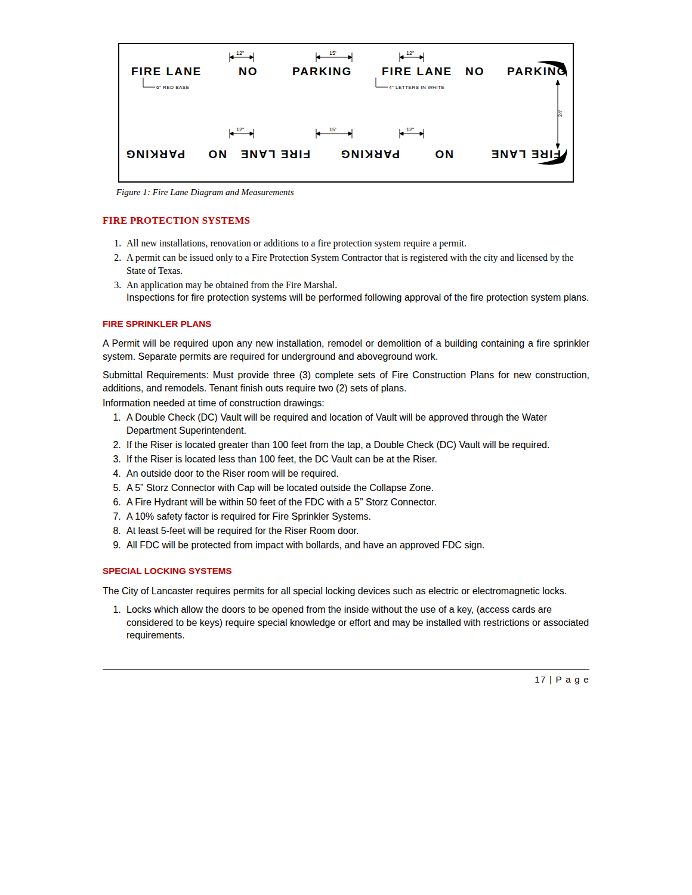12" 15' 12" FIRE LANE NO PARKING FIRE LANE NO PARKING 6" RED BASE 4" LETTERS IN WHITE 24' 12" 15' 12" FIRE LANE NO PARKING FIRE LANE NO PARKING
Figure 1: Fire Lane Diagram and Measurements
FIRE PROTECTION SYSTEMS
All new installations, renovation or additions to a fire protection system require a permit.
A permit can be issued only to a Fire Protection System Contractor that is registered with the city and licensed by the State of Texas.
An application may be obtained from the Fire Marshal.
Inspections for fire protection systems will be performed following approval of the fire protection system plans.
FIRE SPRINKLER PLANS
A Permit will be required upon any new installation, remodel or demolition of a building containing a fire sprinkler system. Separate permits are required for underground and aboveground work.
Submittal Requirements: Must provide three (3) complete sets of Fire Construction Plans for new construction, additions, and remodels. Tenant finish outs require two (2) sets of plans.
Information needed at time of construction drawings:
A Double Check (DC) Vault will be required and location of Vault will be approved through the Water Department Superintendent.
If the Riser is located greater than 100 feet from the tap, a Double Check (DC) Vault will be required.
If the Riser is located less than 100 feet, the DC Vault can be at the Riser.
An outside door to the Riser room will be required.
A 5” Storz Connector with Cap will be located outside the Collapse Zone.
A Fire Hydrant will be within 50 feet of the FDC with a 5” Storz Connector.
A 10% safety factor is required for Fire Sprinkler Systems.
At least 5-feet will be required for the Riser Room door.
All FDC will be protected from impact with bollards, and have an approved FDC sign.
SPECIAL LOCKING SYSTEMS
The City of Lancaster requires permits for all special locking devices such as electric or electromagnetic locks.
Locks which allow the doors to be opened from the inside without the use of a key, (access cards are considered to be keys) require special knowledge or effort and may be installed with restrictions or associated requirements.
17 | P a g e